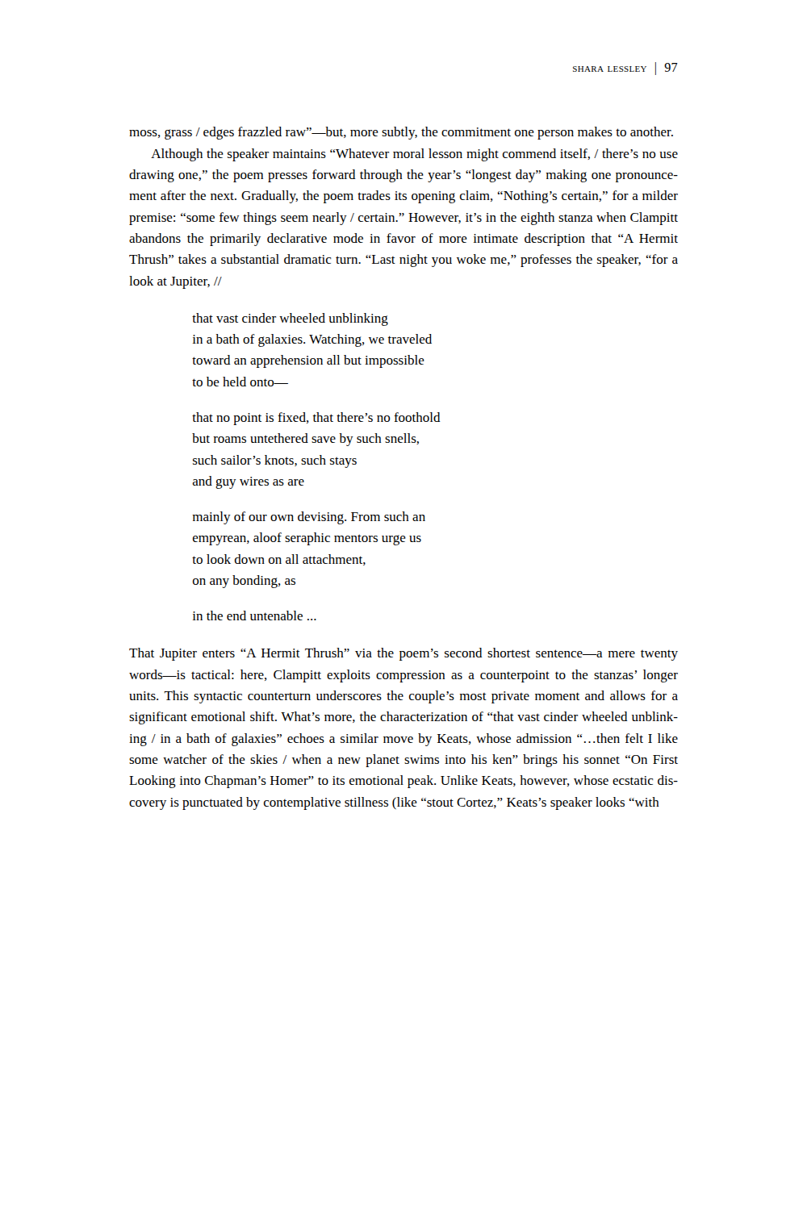Shara Lessley|97
moss, grass / edges frazzled raw”—but, more subtly, the commitment one person makes to another.
Although the speaker maintains “Whatever moral lesson might commend itself, / there’s no use drawing one,” the poem presses forward through the year’s “longest day” making one pronouncement after the next. Gradually, the poem trades its opening claim, “Nothing’s certain,” for a milder premise: “some few things seem nearly / certain.” However, it’s in the eighth stanza when Clampitt abandons the primarily declarative mode in favor of more intimate description that “A Hermit Thrush” takes a substantial dramatic turn. “Last night you woke me,” professes the speaker, “for a look at Jupiter, //
that vast cinder wheeled unblinking in a bath of galaxies. Watching, we traveled toward an apprehension all but impossible to be held onto—
that no point is fixed, that there’s no foothold but roams untethered save by such snells, such sailor’s knots, such stays and guy wires as are
mainly of our own devising. From such an empyrean, aloof seraphic mentors urge us to look down on all attachment, on any bonding, as
in the end untenable ...
That Jupiter enters “A Hermit Thrush” via the poem’s second shortest sentence—a mere twenty words—is tactical: here, Clampitt exploits compression as a counterpoint to the stanzas’ longer units. This syntactic counterturn underscores the couple’s most private moment and allows for a significant emotional shift. What’s more, the characterization of “that vast cinder wheeled unblinking / in a bath of galaxies” echoes a similar move by Keats, whose admission “…then felt I like some watcher of the skies / when a new planet swims into his ken” brings his sonnet “On First Looking into Chapman’s Homer” to its emotional peak. Unlike Keats, however, whose ecstatic discovery is punctuated by contemplative stillness (like “stout Cortez,” Keats’s speaker looks “with